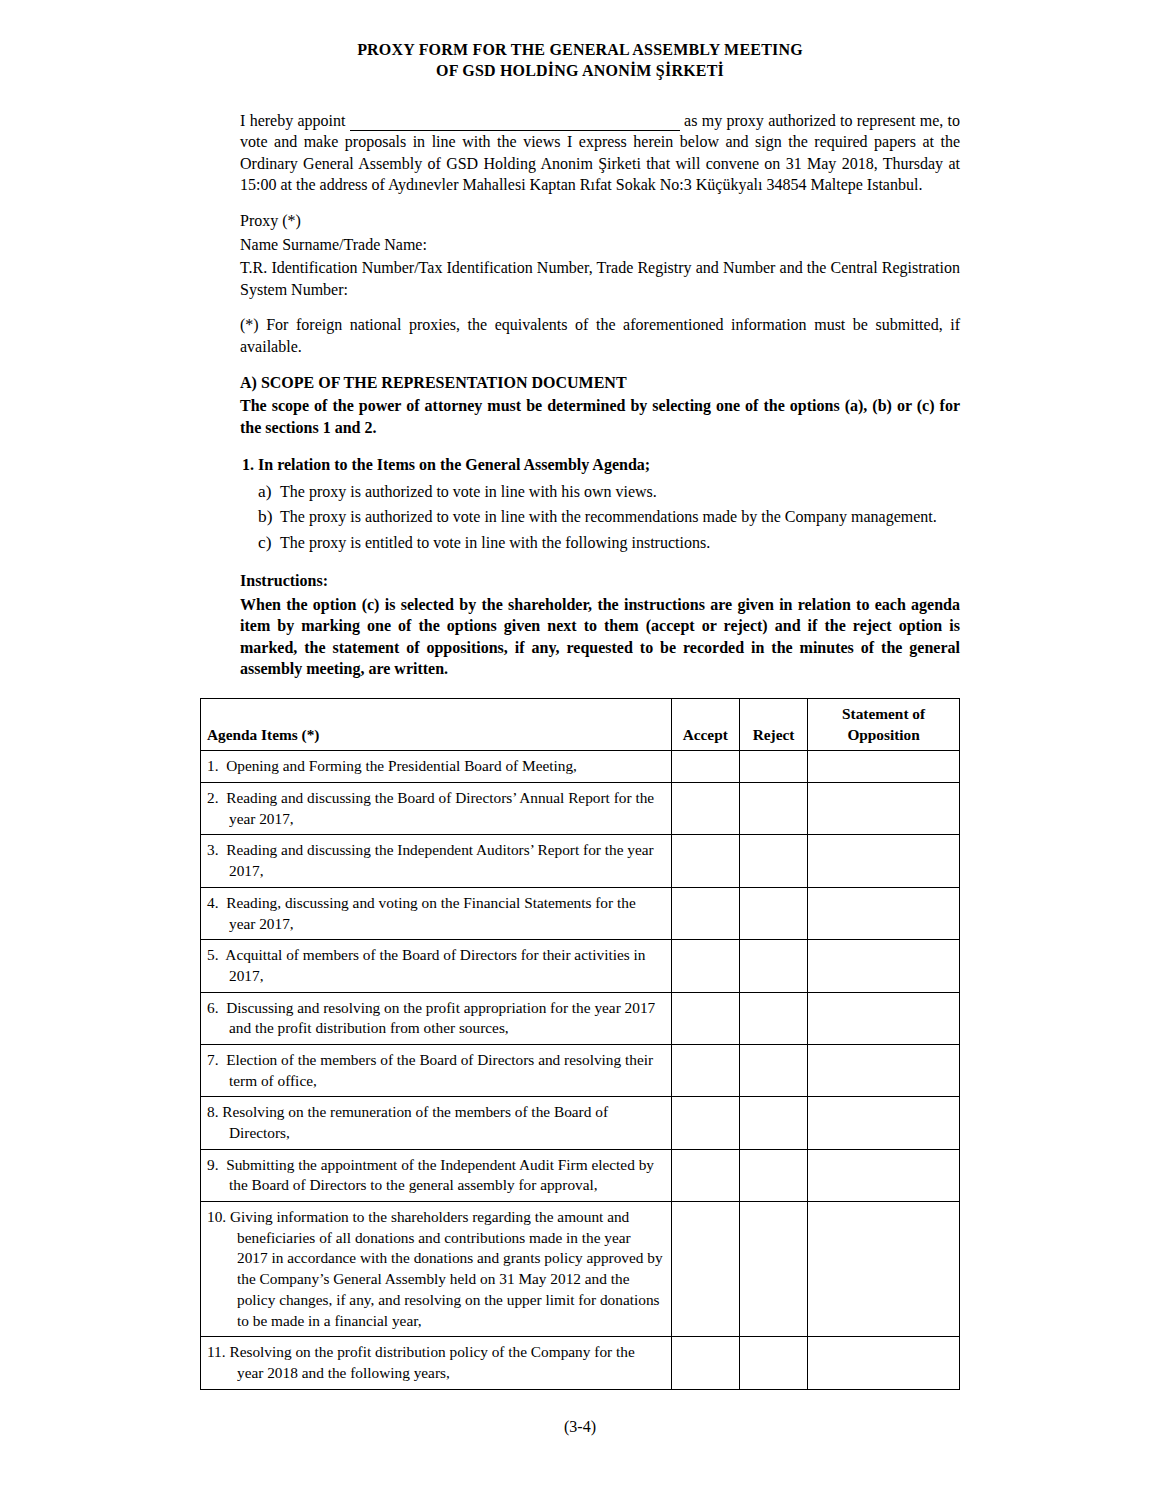PROXY FORM FOR THE GENERAL ASSEMBLY MEETING
OF GSD HOLDİNG ANONİM ŞİRKETİ
I hereby appoint as my proxy authorized to represent me, to vote and make proposals in line with the views I express herein below and sign the required papers at the Ordinary General Assembly of GSD Holding Anonim Şirketi that will convene on 31 May 2018, Thursday at 15:00 at the address of Aydınevler Mahallesi Kaptan Rıfat Sokak No:3 Küçükyalı 34854 Maltepe Istanbul.
Proxy (*)
Name Surname/Trade Name:
T.R. Identification Number/Tax Identification Number, Trade Registry and Number and the Central Registration System Number:
(*) For foreign national proxies, the equivalents of the aforementioned information must be submitted, if available.
A) SCOPE OF THE REPRESENTATION DOCUMENT
The scope of the power of attorney must be determined by selecting one of the options (a), (b) or (c) for the sections 1 and 2.
In relation to the Items on the General Assembly Agenda;
a) The proxy is authorized to vote in line with his own views.
b) The proxy is authorized to vote in line with the recommendations made by the Company management.
c) The proxy is entitled to vote in line with the following instructions.
Instructions:
When the option (c) is selected by the shareholder, the instructions are given in relation to each agenda item by marking one of the options given next to them (accept or reject) and if the reject option is marked, the statement of oppositions, if any, requested to be recorded in the minutes of the general assembly meeting, are written.
| Agenda Items (*) | Accept | Reject | Statement of Opposition |
| --- | --- | --- | --- |
| 1. Opening and Forming the Presidential Board of Meeting, | | | |
| 2. Reading and discussing the Board of Directors’ Annual Report for the year 2017, | | | |
| 3. Reading and discussing the Independent Auditors’ Report for the year 2017, | | | |
| 4. Reading, discussing and voting on the Financial Statements for the year 2017, | | | |
| 5. Acquittal of members of the Board of Directors for their activities in 2017, | | | |
| 6. Discussing and resolving on the profit appropriation for the year 2017 and the profit distribution from other sources, | | | |
| 7. Election of the members of the Board of Directors and resolving their term of office, | | | |
| 8. Resolving on the remuneration of the members of the Board of Directors, | | | |
| 9. Submitting the appointment of the Independent Audit Firm elected by the Board of Directors to the general assembly for approval, | | | |
| 10. Giving information to the shareholders regarding the amount and beneficiaries of all donations and contributions made in the year 2017 in accordance with the donations and grants policy approved by the Company’s General Assembly held on 31 May 2012 and the policy changes, if any, and resolving on the upper limit for donations to be made in a financial year, | | | |
| 11. Resolving on the profit distribution policy of the Company for the year 2018 and the following years, | | | |
(3-4)